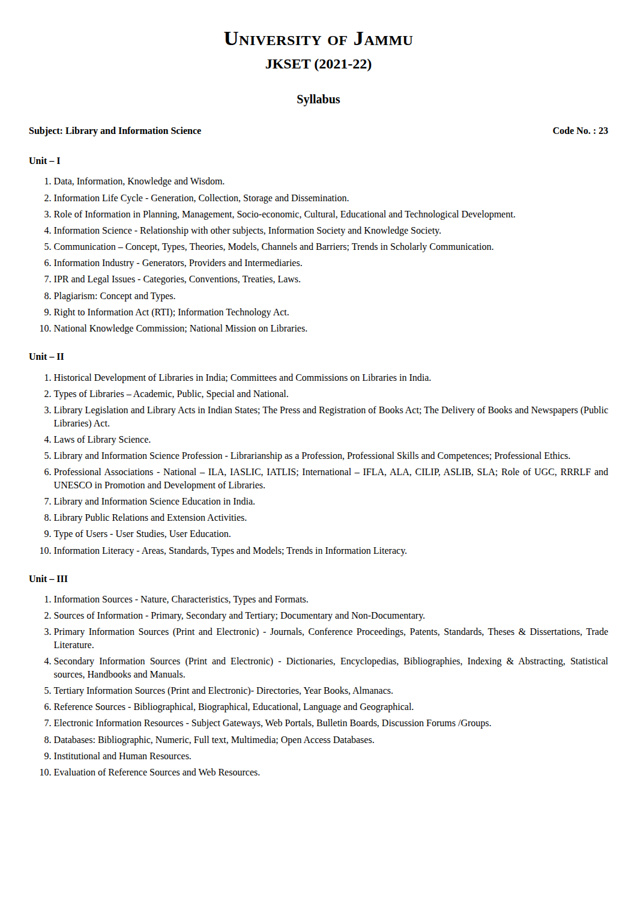University of Jammu
JKSET (2021-22)
Syllabus
Subject: Library and Information Science Code No. : 23
Unit – I
Data, Information, Knowledge and Wisdom.
Information Life Cycle - Generation, Collection, Storage and Dissemination.
Role of Information in Planning, Management, Socio-economic, Cultural, Educational and Technological Development.
Information Science - Relationship with other subjects, Information Society and Knowledge Society.
Communication – Concept, Types, Theories, Models, Channels and Barriers; Trends in Scholarly Communication.
Information Industry - Generators, Providers and Intermediaries.
IPR and Legal Issues - Categories, Conventions, Treaties, Laws.
Plagiarism: Concept and Types.
Right to Information Act (RTI); Information Technology Act.
National Knowledge Commission; National Mission on Libraries.
Unit – II
Historical Development of Libraries in India; Committees and Commissions on Libraries in India.
Types of Libraries – Academic, Public, Special and National.
Library Legislation and Library Acts in Indian States; The Press and Registration of Books Act; The Delivery of Books and Newspapers (Public Libraries) Act.
Laws of Library Science.
Library and Information Science Profession - Librarianship as a Profession, Professional Skills and Competences; Professional Ethics.
Professional Associations - National – ILA, IASLIC, IATLIS; International – IFLA, ALA, CILIP, ASLIB, SLA; Role of UGC, RRRLF and UNESCO in Promotion and Development of Libraries.
Library and Information Science Education in India.
Library Public Relations and Extension Activities.
Type of Users - User Studies, User Education.
Information Literacy - Areas, Standards, Types and Models; Trends in Information Literacy.
Unit – III
Information Sources - Nature, Characteristics, Types and Formats.
Sources of Information - Primary, Secondary and Tertiary; Documentary and Non-Documentary.
Primary Information Sources (Print and Electronic) - Journals, Conference Proceedings, Patents, Standards, Theses & Dissertations, Trade Literature.
Secondary Information Sources (Print and Electronic) - Dictionaries, Encyclopedias, Bibliographies, Indexing & Abstracting, Statistical sources, Handbooks and Manuals.
Tertiary Information Sources (Print and Electronic)- Directories, Year Books, Almanacs.
Reference Sources - Bibliographical, Biographical, Educational, Language and Geographical.
Electronic Information Resources - Subject Gateways, Web Portals, Bulletin Boards, Discussion Forums /Groups.
Databases: Bibliographic, Numeric, Full text, Multimedia; Open Access Databases.
Institutional and Human Resources.
Evaluation of Reference Sources and Web Resources.